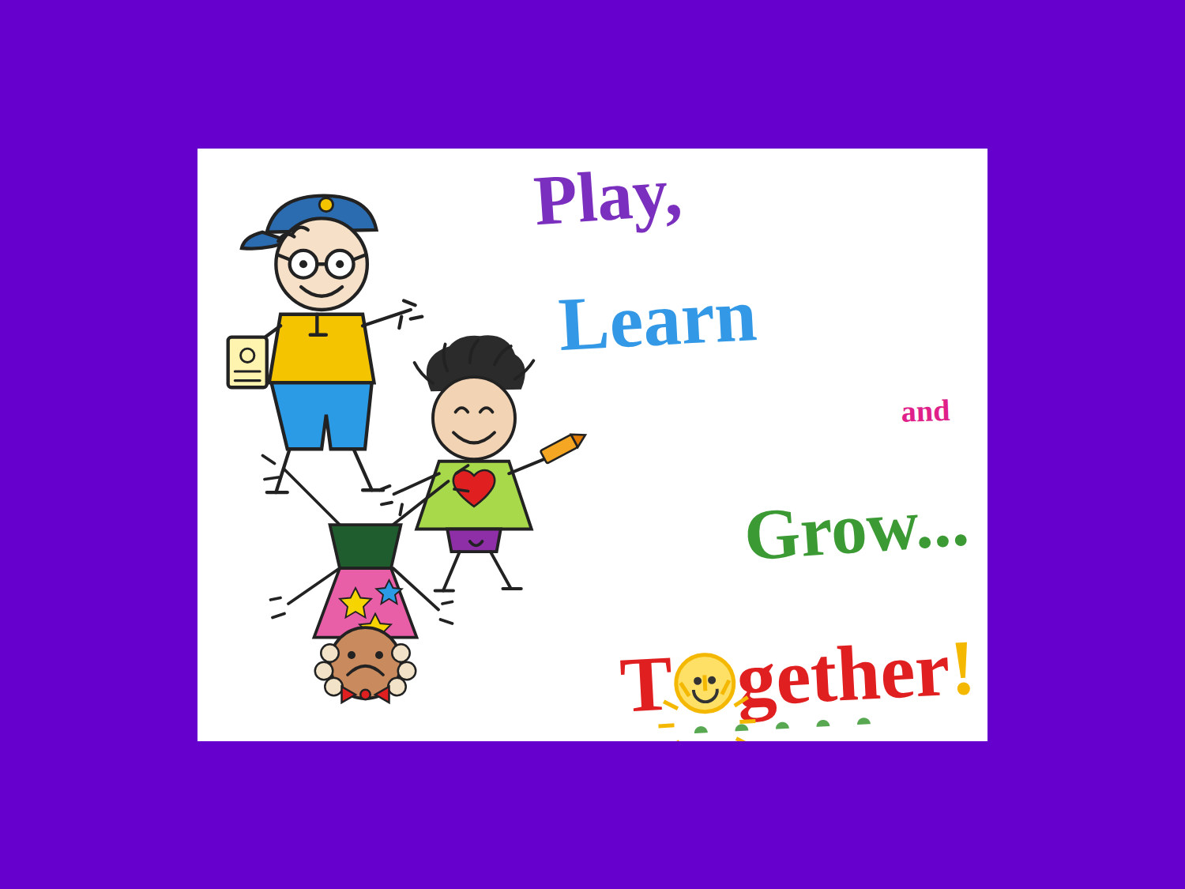Play,
Learn
and
Grow...
T gether!